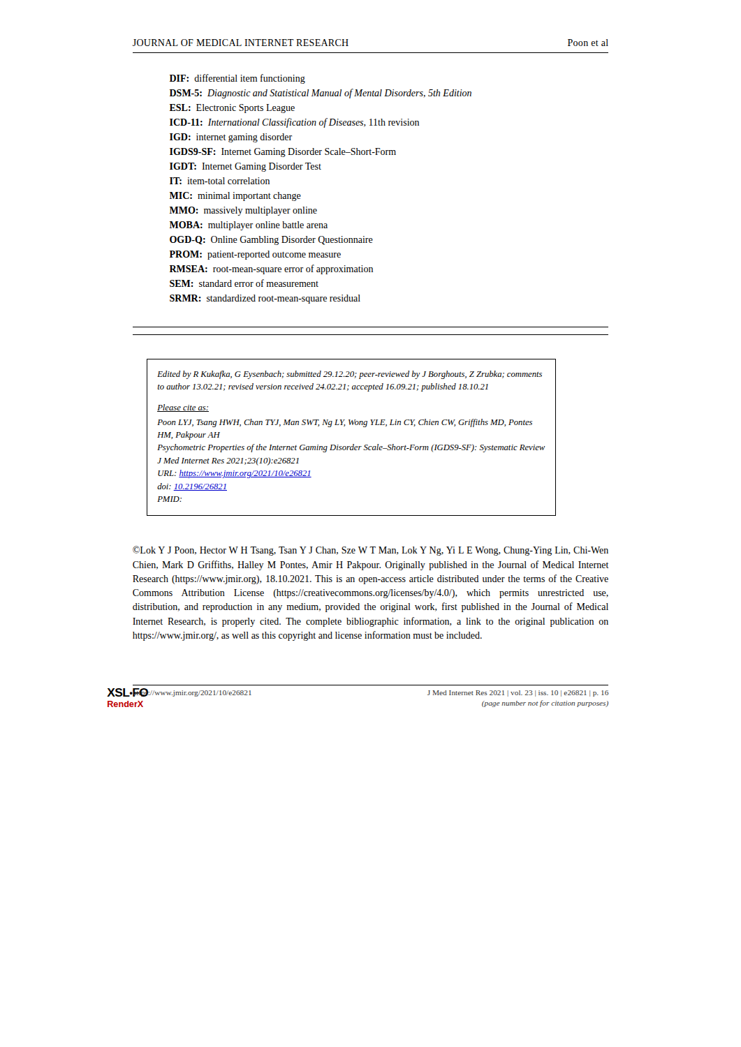Journal of Medical Internet Research Poon et al
DIF: differential item functioning
DSM-5: Diagnostic and Statistical Manual of Mental Disorders, 5th Edition
ESL: Electronic Sports League
ICD-11: International Classification of Diseases, 11th revision
IGD: internet gaming disorder
IGDS9-SF: Internet Gaming Disorder Scale–Short-Form
IGDT: Internet Gaming Disorder Test
IT: item-total correlation
MIC: minimal important change
MMO: massively multiplayer online
MOBA: multiplayer online battle arena
OGD-Q: Online Gambling Disorder Questionnaire
PROM: patient-reported outcome measure
RMSEA: root-mean-square error of approximation
SEM: standard error of measurement
SRMR: standardized root-mean-square residual
Edited by R Kukafka, G Eysenbach; submitted 29.12.20; peer-reviewed by J Borghouts, Z Zrubka; comments to author 13.02.21; revised version received 24.02.21; accepted 16.09.21; published 18.10.21
Please cite as:
Poon LYJ, Tsang HWH, Chan TYJ, Man SWT, Ng LY, Wong YLE, Lin CY, Chien CW, Griffiths MD, Pontes HM, Pakpour AH
Psychometric Properties of the Internet Gaming Disorder Scale–Short-Form (IGDS9-SF): Systematic Review
J Med Internet Res 2021;23(10):e26821
URL: https://www.jmir.org/2021/10/e26821
doi: 10.2196/26821
PMID:
©Lok Y J Poon, Hector W H Tsang, Tsan Y J Chan, Sze W T Man, Lok Y Ng, Yi L E Wong, Chung-Ying Lin, Chi-Wen Chien, Mark D Griffiths, Halley M Pontes, Amir H Pakpour. Originally published in the Journal of Medical Internet Research (https://www.jmir.org), 18.10.2021. This is an open-access article distributed under the terms of the Creative Commons Attribution License (https://creativecommons.org/licenses/by/4.0/), which permits unrestricted use, distribution, and reproduction in any medium, provided the original work, first published in the Journal of Medical Internet Research, is properly cited. The complete bibliographic information, a link to the original publication on https://www.jmir.org/, as well as this copyright and license information must be included.
XSL•FO
Render X
https://www.jmir.org/2021/10/e26821 J Med Internet Res 2021 | vol. 23 | iss. 10 | e26821 | p. 16
(page number not for citation purposes)